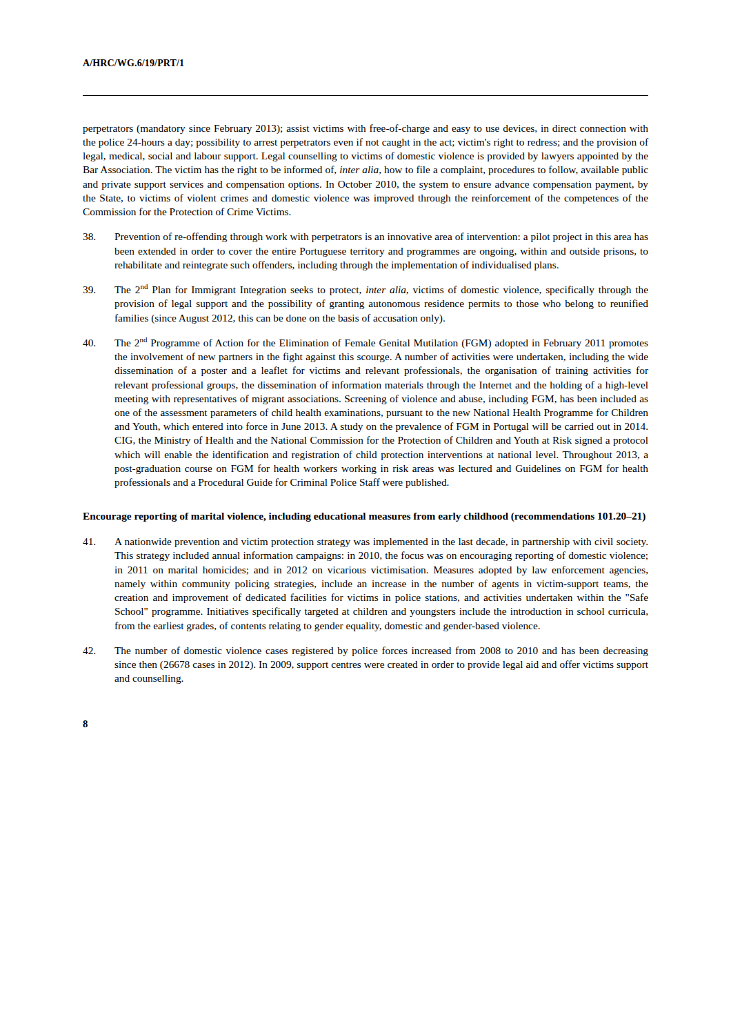A/HRC/WG.6/19/PRT/1
perpetrators (mandatory since February 2013); assist victims with free-of-charge and easy to use devices, in direct connection with the police 24-hours a day; possibility to arrest perpetrators even if not caught in the act; victim's right to redress; and the provision of legal, medical, social and labour support. Legal counselling to victims of domestic violence is provided by lawyers appointed by the Bar Association. The victim has the right to be informed of, inter alia, how to file a complaint, procedures to follow, available public and private support services and compensation options. In October 2010, the system to ensure advance compensation payment, by the State, to victims of violent crimes and domestic violence was improved through the reinforcement of the competences of the Commission for the Protection of Crime Victims.
38.
Prevention of re-offending through work with perpetrators is an innovative area of intervention: a pilot project in this area has been extended in order to cover the entire Portuguese territory and programmes are ongoing, within and outside prisons, to rehabilitate and reintegrate such offenders, including through the implementation of individualised plans.
39.
The 2nd Plan for Immigrant Integration seeks to protect, inter alia, victims of domestic violence, specifically through the provision of legal support and the possibility of granting autonomous residence permits to those who belong to reunified families (since August 2012, this can be done on the basis of accusation only).
40.
The 2nd Programme of Action for the Elimination of Female Genital Mutilation (FGM) adopted in February 2011 promotes the involvement of new partners in the fight against this scourge. A number of activities were undertaken, including the wide dissemination of a poster and a leaflet for victims and relevant professionals, the organisation of training activities for relevant professional groups, the dissemination of information materials through the Internet and the holding of a high-level meeting with representatives of migrant associations. Screening of violence and abuse, including FGM, has been included as one of the assessment parameters of child health examinations, pursuant to the new National Health Programme for Children and Youth, which entered into force in June 2013. A study on the prevalence of FGM in Portugal will be carried out in 2014. CIG, the Ministry of Health and the National Commission for the Protection of Children and Youth at Risk signed a protocol which will enable the identification and registration of child protection interventions at national level. Throughout 2013, a post-graduation course on FGM for health workers working in risk areas was lectured and Guidelines on FGM for health professionals and a Procedural Guide for Criminal Police Staff were published.
Encourage reporting of marital violence, including educational measures from early childhood (recommendations 101.20–21)
41.
A nationwide prevention and victim protection strategy was implemented in the last decade, in partnership with civil society. This strategy included annual information campaigns: in 2010, the focus was on encouraging reporting of domestic violence; in 2011 on marital homicides; and in 2012 on vicarious victimisation. Measures adopted by law enforcement agencies, namely within community policing strategies, include an increase in the number of agents in victim-support teams, the creation and improvement of dedicated facilities for victims in police stations, and activities undertaken within the "Safe School" programme. Initiatives specifically targeted at children and youngsters include the introduction in school curricula, from the earliest grades, of contents relating to gender equality, domestic and gender-based violence.
42.
The number of domestic violence cases registered by police forces increased from 2008 to 2010 and has been decreasing since then (26678 cases in 2012). In 2009, support centres were created in order to provide legal aid and offer victims support and counselling.
8